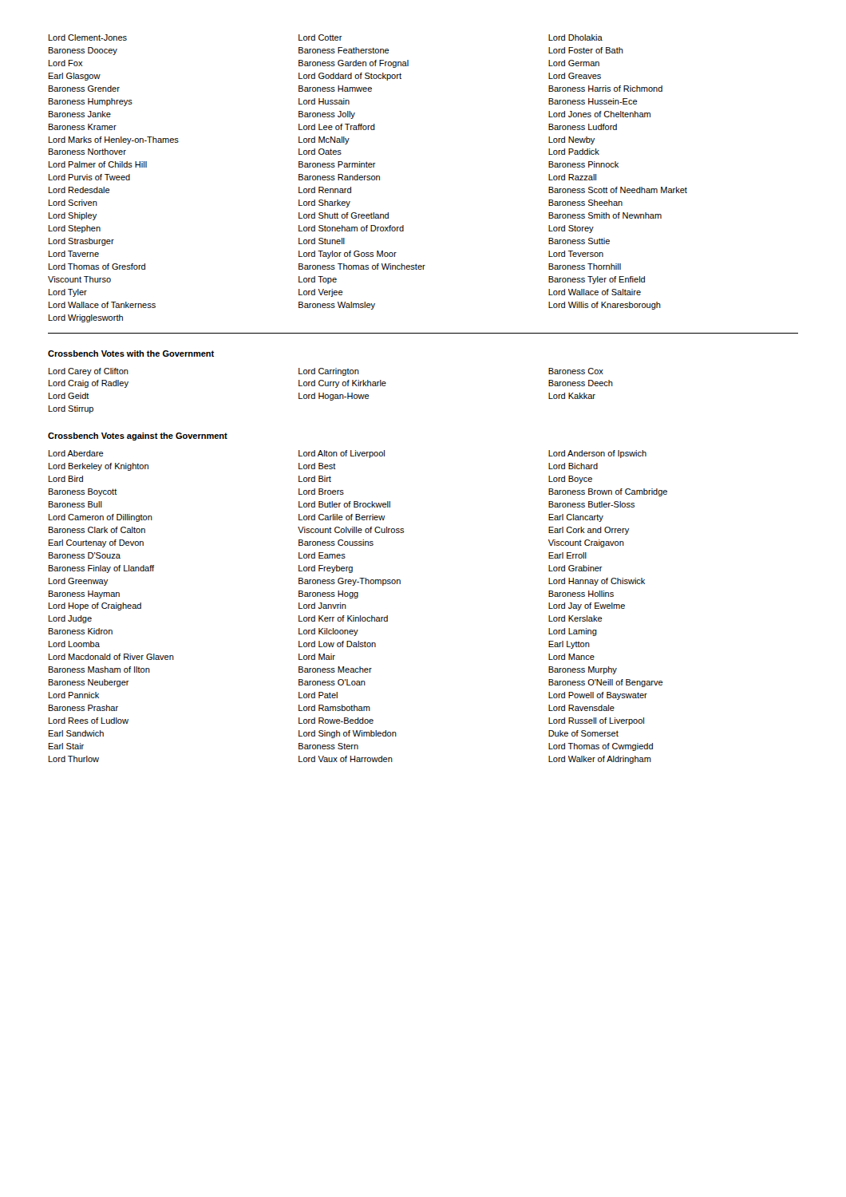| Lord Clement-Jones | Lord Cotter | Lord Dholakia |
| Baroness Doocey | Baroness Featherstone | Lord Foster of Bath |
| Lord Fox | Baroness Garden of Frognal | Lord German |
| Earl Glasgow | Lord Goddard of Stockport | Lord Greaves |
| Baroness Grender | Baroness Hamwee | Baroness Harris of Richmond |
| Baroness Humphreys | Lord Hussain | Baroness Hussein-Ece |
| Baroness Janke | Baroness Jolly | Lord Jones of Cheltenham |
| Baroness Kramer | Lord Lee of Trafford | Baroness Ludford |
| Lord Marks of Henley-on-Thames | Lord McNally | Lord Newby |
| Baroness Northover | Lord Oates | Lord Paddick |
| Lord Palmer of Childs Hill | Baroness Parminter | Baroness Pinnock |
| Lord Purvis of Tweed | Baroness Randerson | Lord Razzall |
| Lord Redesdale | Lord Rennard | Baroness Scott of Needham Market |
| Lord Scriven | Lord Sharkey | Baroness Sheehan |
| Lord Shipley | Lord Shutt of Greetland | Baroness Smith of Newnham |
| Lord Stephen | Lord Stoneham of Droxford | Lord Storey |
| Lord Strasburger | Lord Stunell | Baroness Suttie |
| Lord Taverne | Lord Taylor of Goss Moor | Lord Teverson |
| Lord Thomas of Gresford | Baroness Thomas of Winchester | Baroness Thornhill |
| Viscount Thurso | Lord Tope | Baroness Tyler of Enfield |
| Lord Tyler | Lord Verjee | Lord Wallace of Saltaire |
| Lord Wallace of Tankerness | Baroness Walmsley | Lord Willis of Knaresborough |
| Lord Wrigglesworth | | |
Crossbench Votes with the Government
| Lord Carey of Clifton | Lord Carrington | Baroness Cox |
| Lord Craig of Radley | Lord Curry of Kirkharle | Baroness Deech |
| Lord Geidt | Lord Hogan-Howe | Lord Kakkar |
| Lord Stirrup | | |
Crossbench Votes against the Government
| Lord Aberdare | Lord Alton of Liverpool | Lord Anderson of Ipswich |
| Lord Berkeley of Knighton | Lord Best | Lord Bichard |
| Lord Bird | Lord Birt | Lord Boyce |
| Baroness Boycott | Lord Broers | Baroness Brown of Cambridge |
| Baroness Bull | Lord Butler of Brockwell | Baroness Butler-Sloss |
| Lord Cameron of Dillington | Lord Carlile of Berriew | Earl Clancarty |
| Baroness Clark of Calton | Viscount Colville of Culross | Earl Cork and Orrery |
| Earl Courtenay of Devon | Baroness Coussins | Viscount Craigavon |
| Baroness D'Souza | Lord Eames | Earl Erroll |
| Baroness Finlay of Llandaff | Lord Freyberg | Lord Grabiner |
| Lord Greenway | Baroness Grey-Thompson | Lord Hannay of Chiswick |
| Baroness Hayman | Baroness Hogg | Baroness Hollins |
| Lord Hope of Craighead | Lord Janvrin | Lord Jay of Ewelme |
| Lord Judge | Lord Kerr of Kinlochard | Lord Kerslake |
| Baroness Kidron | Lord Kilclooney | Lord Laming |
| Lord Loomba | Lord Low of Dalston | Earl Lytton |
| Lord Macdonald of River Glaven | Lord Mair | Lord Mance |
| Baroness Masham of Ilton | Baroness Meacher | Baroness Murphy |
| Baroness Neuberger | Baroness O'Loan | Baroness O'Neill of Bengarve |
| Lord Pannick | Lord Patel | Lord Powell of Bayswater |
| Baroness Prashar | Lord Ramsbotham | Lord Ravensdale |
| Lord Rees of Ludlow | Lord Rowe-Beddoe | Lord Russell of Liverpool |
| Earl Sandwich | Lord Singh of Wimbledon | Duke of Somerset |
| Earl Stair | Baroness Stern | Lord Thomas of Cwmgiedd |
| Lord Thurlow | Lord Vaux of Harrowden | Lord Walker of Aldringham |